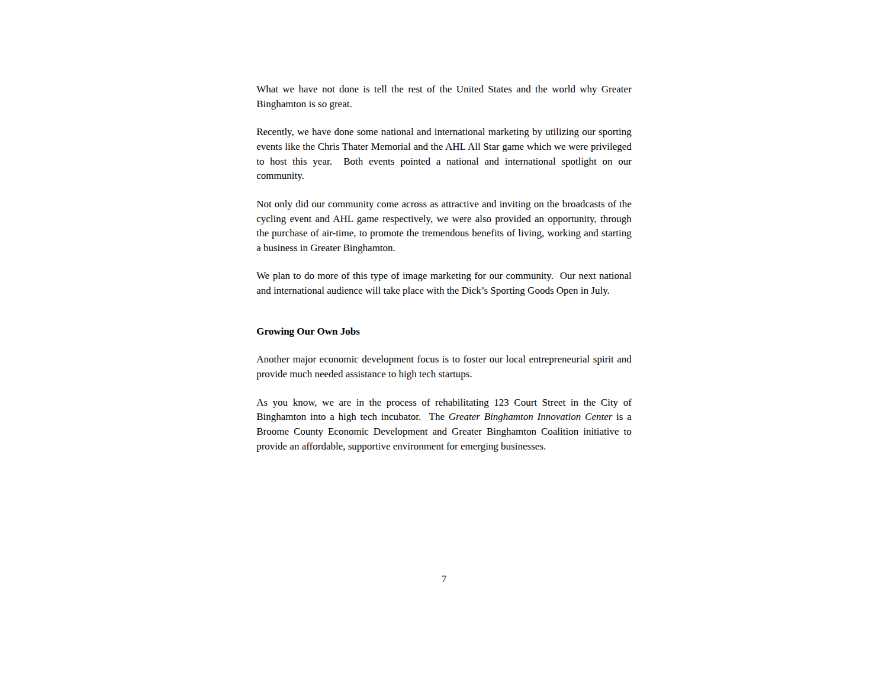What we have not done is tell the rest of the United States and the world why Greater Binghamton is so great.
Recently, we have done some national and international marketing by utilizing our sporting events like the Chris Thater Memorial and the AHL All Star game which we were privileged to host this year. Both events pointed a national and international spotlight on our community.
Not only did our community come across as attractive and inviting on the broadcasts of the cycling event and AHL game respectively, we were also provided an opportunity, through the purchase of air-time, to promote the tremendous benefits of living, working and starting a business in Greater Binghamton.
We plan to do more of this type of image marketing for our community. Our next national and international audience will take place with the Dick’s Sporting Goods Open in July.
Growing Our Own Jobs
Another major economic development focus is to foster our local entrepreneurial spirit and provide much needed assistance to high tech startups.
As you know, we are in the process of rehabilitating 123 Court Street in the City of Binghamton into a high tech incubator. The Greater Binghamton Innovation Center is a Broome County Economic Development and Greater Binghamton Coalition initiative to provide an affordable, supportive environment for emerging businesses.
7